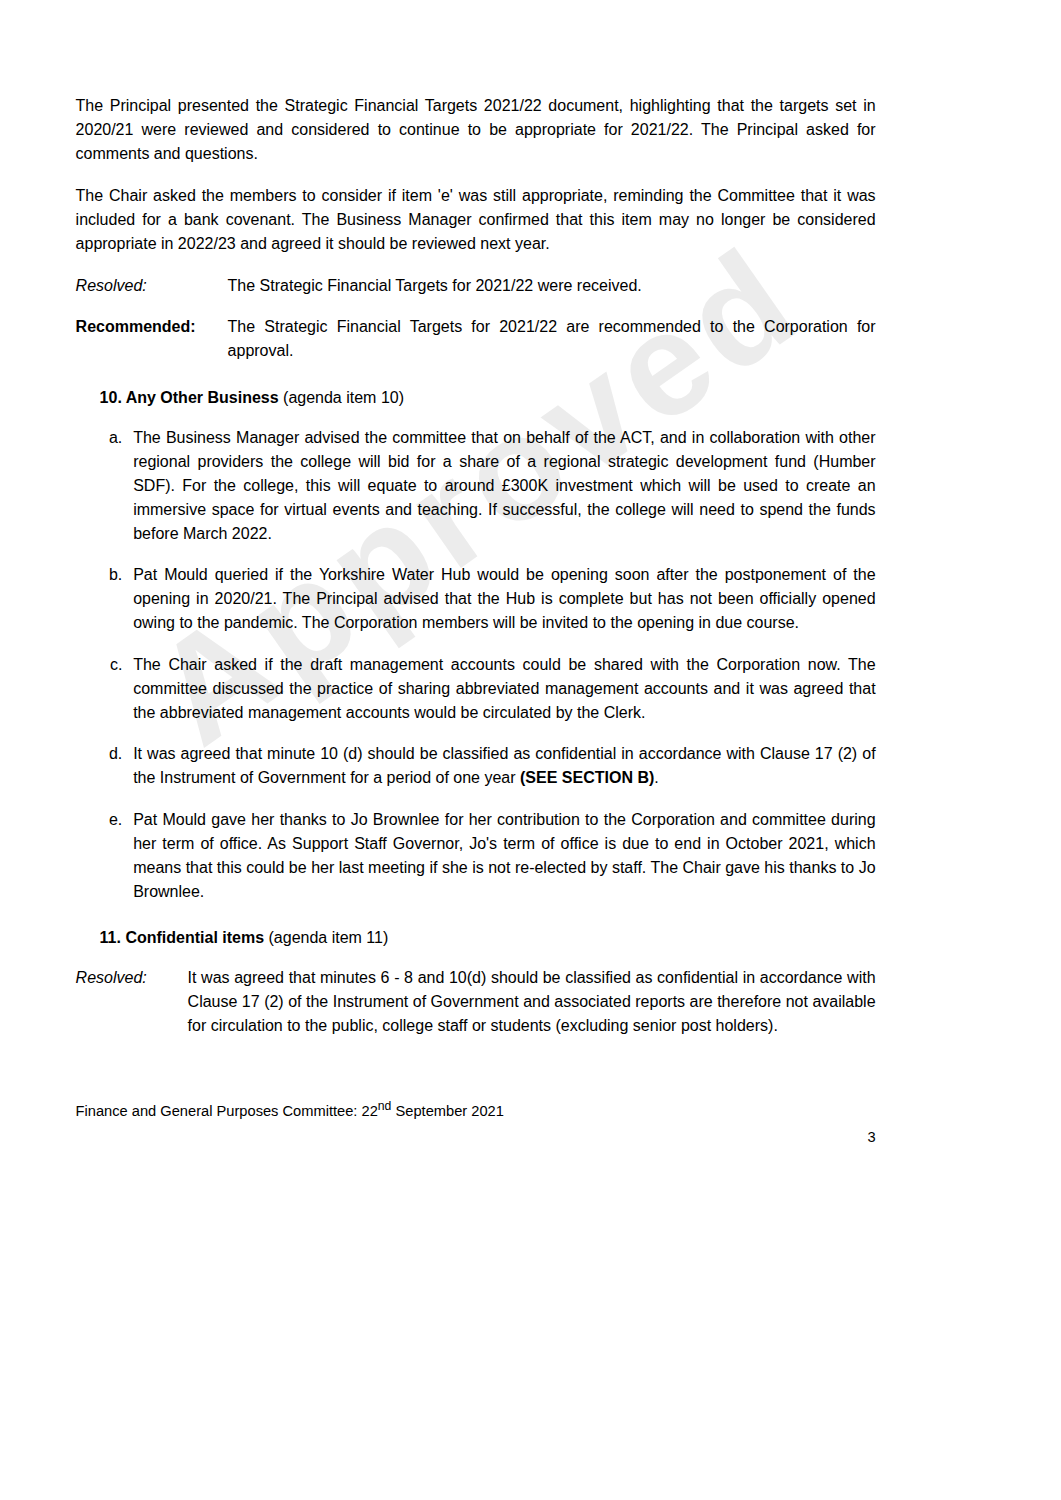Approved
The Principal presented the Strategic Financial Targets 2021/22 document, highlighting that the targets set in 2020/21 were reviewed and considered to continue to be appropriate for 2021/22. The Principal asked for comments and questions.
The Chair asked the members to consider if item 'e' was still appropriate, reminding the Committee that it was included for a bank covenant. The Business Manager confirmed that this item may no longer be considered appropriate in 2022/23 and agreed it should be reviewed next year.
Resolved:
The Strategic Financial Targets for 2021/22 were received.
Recommended:
The Strategic Financial Targets for 2021/22 are recommended to the Corporation for approval.
10. Any Other Business (agenda item 10)
The Business Manager advised the committee that on behalf of the ACT, and in collaboration with other regional providers the college will bid for a share of a regional strategic development fund (Humber SDF). For the college, this will equate to around £300K investment which will be used to create an immersive space for virtual events and teaching. If successful, the college will need to spend the funds before March 2022.
Pat Mould queried if the Yorkshire Water Hub would be opening soon after the postponement of the opening in 2020/21. The Principal advised that the Hub is complete but has not been officially opened owing to the pandemic. The Corporation members will be invited to the opening in due course.
The Chair asked if the draft management accounts could be shared with the Corporation now. The committee discussed the practice of sharing abbreviated management accounts and it was agreed that the abbreviated management accounts would be circulated by the Clerk.
It was agreed that minute 10 (d) should be classified as confidential in accordance with Clause 17 (2) of the Instrument of Government for a period of one year (SEE SECTION B).
Pat Mould gave her thanks to Jo Brownlee for her contribution to the Corporation and committee during her term of office. As Support Staff Governor, Jo's term of office is due to end in October 2021, which means that this could be her last meeting if she is not re-elected by staff. The Chair gave his thanks to Jo Brownlee.
11. Confidential items (agenda item 11)
Resolved:
It was agreed that minutes 6 - 8 and 10(d) should be classified as confidential in accordance with Clause 17 (2) of the Instrument of Government and associated reports are therefore not available for circulation to the public, college staff or students (excluding senior post holders).
Finance and General Purposes Committee: 22nd September 2021
3